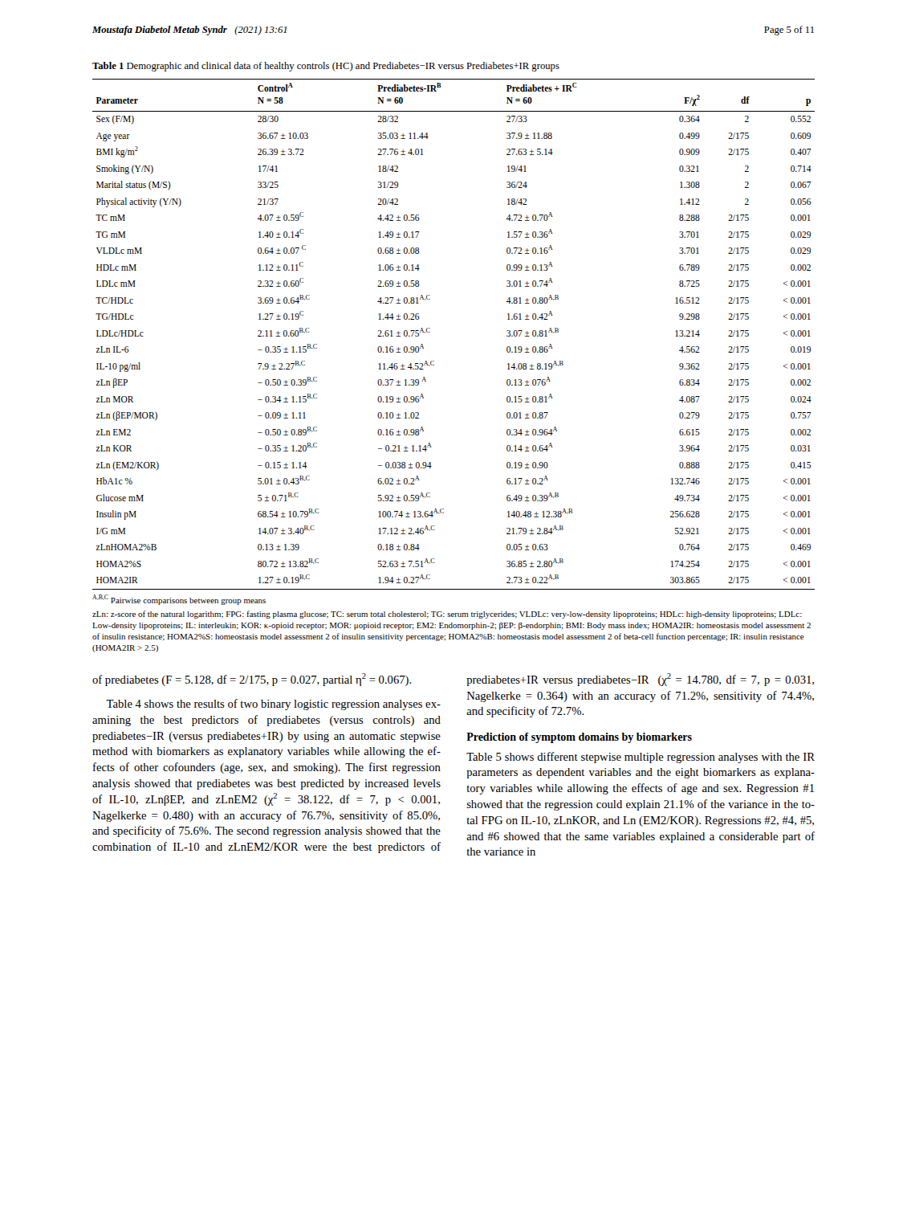Moustafa Diabetol Metab Syndr (2021) 13:61
Page 5 of 11
Table 1 Demographic and clinical data of healthy controls (HC) and Prediabetes−IR versus Prediabetes+IR groups
| Parameter | Control A N = 58 | Prediabetes-IR B N = 60 | Prediabetes + IR C N = 60 | F/χ 2 | df | p |
| --- | --- | --- | --- | --- | --- | --- |
| Sex (F/M) | 28/30 | 28/32 | 27/33 | 0.364 | 2 | 0.552 |
| Age year | 36.67 ± 10.03 | 35.03 ± 11.44 | 37.9 ± 11.88 | 0.499 | 2/175 | 0.609 |
| BMI kg/m 2 | 26.39 ± 3.72 | 27.76 ± 4.01 | 27.63 ± 5.14 | 0.909 | 2/175 | 0.407 |
| Smoking (Y/N) | 17/41 | 18/42 | 19/41 | 0.321 | 2 | 0.714 |
| Marital status (M/S) | 33/25 | 31/29 | 36/24 | 1.308 | 2 | 0.067 |
| Physical activity (Y/N) | 21/37 | 20/42 | 18/42 | 1.412 | 2 | 0.056 |
| TC mM | 4.07 ± 0.59 C | 4.42 ± 0.56 | 4.72 ± 0.70 A | 8.288 | 2/175 | 0.001 |
| TG mM | 1.40 ± 0.14 C | 1.49 ± 0.17 | 1.57 ± 0.36 A | 3.701 | 2/175 | 0.029 |
| VLDLc mM | 0.64 ± 0.07 C | 0.68 ± 0.08 | 0.72 ± 0.16 A | 3.701 | 2/175 | 0.029 |
| HDLc mM | 1.12 ± 0.11 C | 1.06 ± 0.14 | 0.99 ± 0.13 A | 6.789 | 2/175 | 0.002 |
| LDLc mM | 2.32 ± 0.60 C | 2.69 ± 0.58 | 3.01 ± 0.74 A | 8.725 | 2/175 | < 0.001 |
| TC/HDLc | 3.69 ± 0.64 B,C | 4.27 ± 0.81 A,C | 4.81 ± 0.80 A,B | 16.512 | 2/175 | < 0.001 |
| TG/HDLc | 1.27 ± 0.19 C | 1.44 ± 0.26 | 1.61 ± 0.42 A | 9.298 | 2/175 | < 0.001 |
| LDLc/HDLc | 2.11 ± 0.60 B,C | 2.61 ± 0.75 A,C | 3.07 ± 0.81 A,B | 13.214 | 2/175 | < 0.001 |
| zLn IL-6 | − 0.35 ± 1.15 B,C | 0.16 ± 0.90 A | 0.19 ± 0.86 A | 4.562 | 2/175 | 0.019 |
| IL-10 pg/ml | 7.9 ± 2.27 B,C | 11.46 ± 4.52 A,C | 14.08 ± 8.19 A,B | 9.362 | 2/175 | < 0.001 |
| zLn βEP | − 0.50 ± 0.39 B,C | 0.37 ± 1.39 A | 0.13 ± 076 A | 6.834 | 2/175 | 0.002 |
| zLn MOR | − 0.34 ± 1.15 B,C | 0.19 ± 0.96 A | 0.15 ± 0.81 A | 4.087 | 2/175 | 0.024 |
| zLn (βEP/MOR) | − 0.09 ± 1.11 | 0.10 ± 1.02 | 0.01 ± 0.87 | 0.279 | 2/175 | 0.757 |
| zLn EM2 | − 0.50 ± 0.89 B,C | 0.16 ± 0.98 A | 0.34 ± 0.964 A | 6.615 | 2/175 | 0.002 |
| zLn KOR | − 0.35 ± 1.20 B,C | − 0.21 ± 1.14 A | 0.14 ± 0.64 A | 3.964 | 2/175 | 0.031 |
| zLn (EM2/KOR) | − 0.15 ± 1.14 | − 0.038 ± 0.94 | 0.19 ± 0.90 | 0.888 | 2/175 | 0.415 |
| HbA1c % | 5.01 ± 0.43 B,C | 6.02 ± 0.2 A | 6.17 ± 0.2 A | 132.746 | 2/175 | < 0.001 |
| Glucose mM | 5 ± 0.71 B,C | 5.92 ± 0.59 A,C | 6.49 ± 0.39 A,B | 49.734 | 2/175 | < 0.001 |
| Insulin pM | 68.54 ± 10.79 B,C | 100.74 ± 13.64 A,C | 140.48 ± 12.38 A,B | 256.628 | 2/175 | < 0.001 |
| I/G mM | 14.07 ± 3.40 B,C | 17.12 ± 2.46 A,C | 21.79 ± 2.84 A,B | 52.921 | 2/175 | < 0.001 |
| zLnHOMA2%B | 0.13 ± 1.39 | 0.18 ± 0.84 | 0.05 ± 0.63 | 0.764 | 2/175 | 0.469 |
| HOMA2%S | 80.72 ± 13.82 B,C | 52.63 ± 7.51 A,C | 36.85 ± 2.80 A,B | 174.254 | 2/175 | < 0.001 |
| HOMA2IR | 1.27 ± 0.19 B,C | 1.94 ± 0.27 A,C | 2.73 ± 0.22 A,B | 303.865 | 2/175 | < 0.001 |
A,B,C Pairwise comparisons between group means
zLn: z-score of the natural logarithm; FPG: fasting plasma glucose; TC: serum total cholesterol; TG: serum triglycerides; VLDLc: very-low-density lipoproteins; HDLc: high-density lipoproteins; LDLc: Low-density lipoproteins; IL: interleukin; KOR: κ-opioid receptor; MOR: μopioid receptor; EM2: Endomorphin-2; βEP: β-endorphin; BMI: Body mass index; HOMA2IR: homeostasis model assessment 2 of insulin resistance; HOMA2%S: homeostasis model assessment 2 of insulin sensitivity percentage; HOMA2%B: homeostasis model assessment 2 of beta-cell function percentage; IR: insulin resistance (HOMA2IR > 2.5)
of prediabetes (F = 5.128, df = 2/175, p = 0.027, partial η2 = 0.067).
Table 4 shows the results of two binary logistic regression analyses examining the best predictors of prediabetes (versus controls) and prediabetes−IR (versus prediabetes+IR) by using an automatic stepwise method with biomarkers as explanatory variables while allowing the effects of other cofounders (age, sex, and smoking). The first regression analysis showed that prediabetes was best predicted by increased levels of IL-10, zLnβEP, and zLnEM2 (χ2 = 38.122, df = 7, p < 0.001, Nagelkerke = 0.480) with an accuracy of 76.7%, sensitivity of 85.0%, and specificity of 75.6%. The second regression analysis showed that the combination of IL-10 and zLnEM2/KOR were the best predictors of prediabetes+IR versus prediabetes−IR (χ2 = 14.780, df = 7, p = 0.031, Nagelkerke = 0.364) with an accuracy of 71.2%, sensitivity of 74.4%, and specificity of 72.7%.
Prediction of symptom domains by biomarkers
Table 5 shows different stepwise multiple regression analyses with the IR parameters as dependent variables and the eight biomarkers as explanatory variables while allowing the effects of age and sex. Regression #1 showed that the regression could explain 21.1% of the variance in the total FPG on IL-10, zLnKOR, and Ln (EM2/KOR). Regressions #2, #4, #5, and #6 showed that the same variables explained a considerable part of the variance in